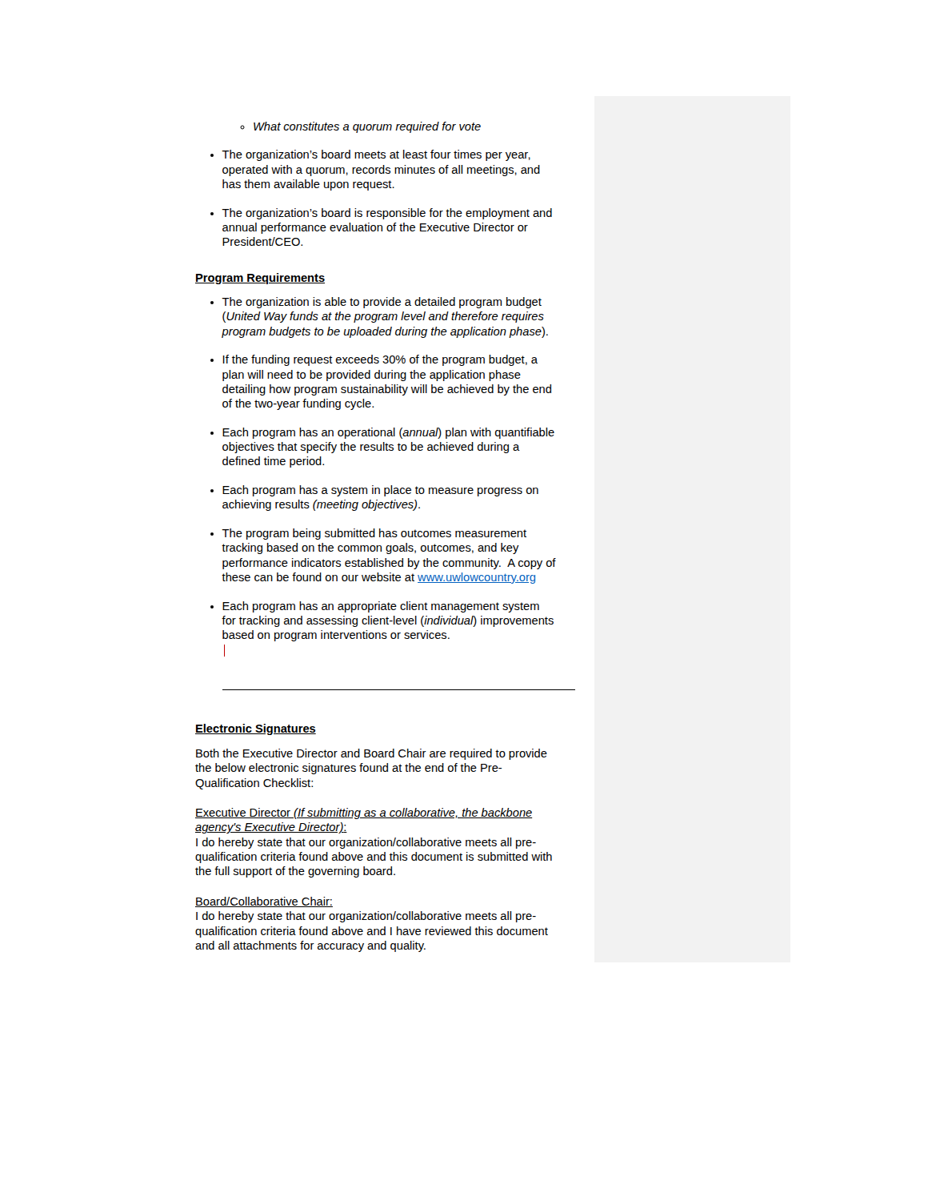What constitutes a quorum required for vote
The organization’s board meets at least four times per year, operated with a quorum, records minutes of all meetings, and has them available upon request.
The organization’s board is responsible for the employment and annual performance evaluation of the Executive Director or President/CEO.
Program Requirements
The organization is able to provide a detailed program budget (United Way funds at the program level and therefore requires program budgets to be uploaded during the application phase).
If the funding request exceeds 30% of the program budget, a plan will need to be provided during the application phase detailing how program sustainability will be achieved by the end of the two-year funding cycle.
Each program has an operational (annual) plan with quantifiable objectives that specify the results to be achieved during a defined time period.
Each program has a system in place to measure progress on achieving results (meeting objectives).
The program being submitted has outcomes measurement tracking based on the common goals, outcomes, and key performance indicators established by the community. A copy of these can be found on our website at www.uwlowcountry.org
Each program has an appropriate client management system for tracking and assessing client-level (individual) improvements based on program interventions or services.
Electronic Signatures
Both the Executive Director and Board Chair are required to provide the below electronic signatures found at the end of the Pre-Qualification Checklist:
Executive Director (If submitting as a collaborative, the backbone agency's Executive Director):
I do hereby state that our organization/collaborative meets all pre-qualification criteria found above and this document is submitted with the full support of the governing board.
Board/Collaborative Chair:
I do hereby state that our organization/collaborative meets all pre-qualification criteria found above and I have reviewed this document and all attachments for accuracy and quality.